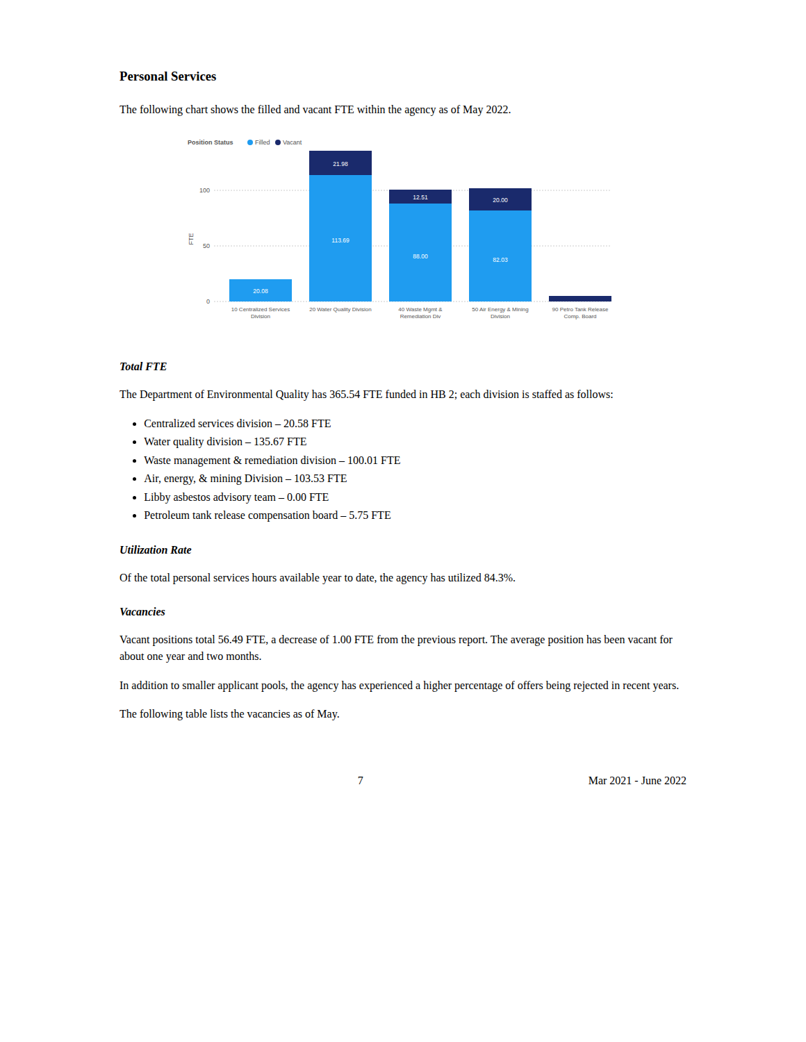Personal Services
The following chart shows the filled and vacant FTE within the agency as of May 2022.
Position Status Filled Vacant FTE 0 50 100 20.08 113.69 21.98 88.00 12.51 82.03 20.00 10 Centralized Services Division 20 Water Quality Division 40 Waste Mgmt & Remediation Div 50 Air Energy & Mining Division 90 Petro Tank Release Comp. Board
Total FTE
The Department of Environmental Quality has 365.54 FTE funded in HB 2; each division is staffed as follows:
Centralized services division – 20.58 FTE
Water quality division – 135.67 FTE
Waste management & remediation division – 100.01 FTE
Air, energy, & mining Division – 103.53 FTE
Libby asbestos advisory team – 0.00 FTE
Petroleum tank release compensation board – 5.75 FTE
Utilization Rate
Of the total personal services hours available year to date, the agency has utilized 84.3%.
Vacancies
Vacant positions total 56.49 FTE, a decrease of 1.00 FTE from the previous report. The average position has been vacant for about one year and two months.
In addition to smaller applicant pools, the agency has experienced a higher percentage of offers being rejected in recent years.
The following table lists the vacancies as of May.
7 Mar 2021 - June 2022